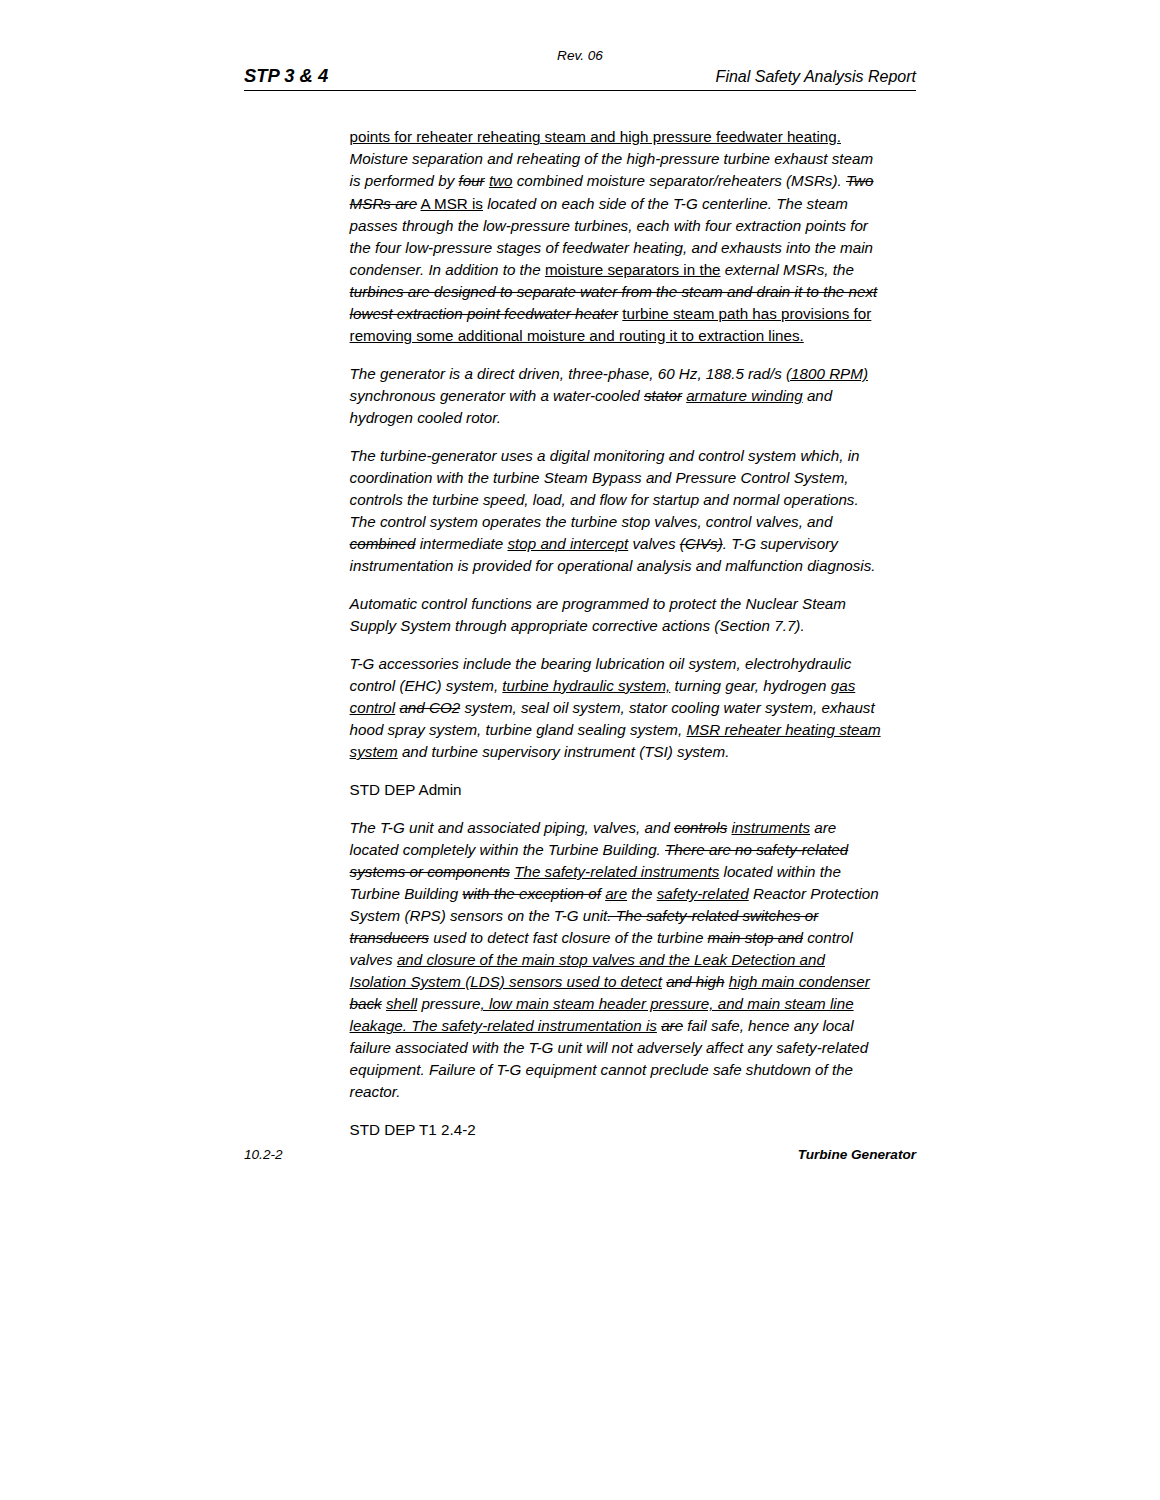Rev. 06
STP 3 & 4
Final Safety Analysis Report
points for reheater reheating steam and high pressure feedwater heating. Moisture separation and reheating of the high-pressure turbine exhaust steam is performed by four two combined moisture separator/reheaters (MSRs). Two MSRs are A MSR is located on each side of the T-G centerline. The steam passes through the low-pressure turbines, each with four extraction points for the four low-pressure stages of feedwater heating, and exhausts into the main condenser. In addition to the moisture separators in the external MSRs, the turbines are designed to separate water from the steam and drain it to the next lowest extraction point feedwater heater turbine steam path has provisions for removing some additional moisture and routing it to extraction lines.
The generator is a direct driven, three-phase, 60 Hz, 188.5 rad/s (1800 RPM) synchronous generator with a water-cooled stator armature winding and hydrogen cooled rotor.
The turbine-generator uses a digital monitoring and control system which, in coordination with the turbine Steam Bypass and Pressure Control System, controls the turbine speed, load, and flow for startup and normal operations. The control system operates the turbine stop valves, control valves, and combined intermediate stop and intercept valves (CIVs). T-G supervisory instrumentation is provided for operational analysis and malfunction diagnosis.
Automatic control functions are programmed to protect the Nuclear Steam Supply System through appropriate corrective actions (Section 7.7).
T-G accessories include the bearing lubrication oil system, electrohydraulic control (EHC) system, turbine hydraulic system, turning gear, hydrogen gas control and CO2 system, seal oil system, stator cooling water system, exhaust hood spray system, turbine gland sealing system, MSR reheater heating steam system and turbine supervisory instrument (TSI) system.
STD DEP Admin
The T-G unit and associated piping, valves, and controls instruments are located completely within the Turbine Building. There are no safety-related systems or components The safety-related instruments located within the Turbine Building with the exception of are the safety-related Reactor Protection System (RPS) sensors on the T-G unit. The safety-related switches or transducers used to detect fast closure of the turbine main stop and control valves and closure of the main stop valves and the Leak Detection and Isolation System (LDS) sensors used to detect and high high main condenser back shell pressure, low main steam header pressure, and main steam line leakage. The safety-related instrumentation is are fail safe, hence any local failure associated with the T-G unit will not adversely affect any safety-related equipment. Failure of T-G equipment cannot preclude safe shutdown of the reactor.
STD DEP T1 2.4-2
10.2-2
Turbine Generator